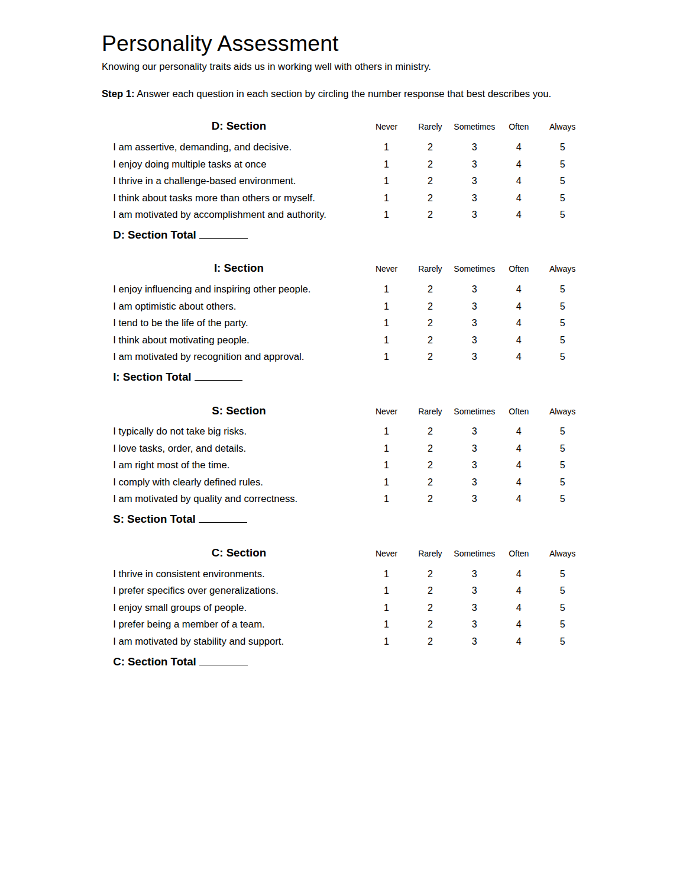Personality Assessment
Knowing our personality traits aids us in working well with others in ministry.
Step 1: Answer each question in each section by circling the number response that best describes you.
| D: Section | Never | Rarely | Sometimes | Often | Always |
| --- | --- | --- | --- | --- | --- |
| I am assertive, demanding, and decisive. | 1 | 2 | 3 | 4 | 5 |
| I enjoy doing multiple tasks at once | 1 | 2 | 3 | 4 | 5 |
| I thrive in a challenge-based environment. | 1 | 2 | 3 | 4 | 5 |
| I think about tasks more than others or myself. | 1 | 2 | 3 | 4 | 5 |
| I am motivated by accomplishment and authority. | 1 | 2 | 3 | 4 | 5 |
D: Section Total
| I: Section | Never | Rarely | Sometimes | Often | Always |
| --- | --- | --- | --- | --- | --- |
| I enjoy influencing and inspiring other people. | 1 | 2 | 3 | 4 | 5 |
| I am optimistic about others. | 1 | 2 | 3 | 4 | 5 |
| I tend to be the life of the party. | 1 | 2 | 3 | 4 | 5 |
| I think about motivating people. | 1 | 2 | 3 | 4 | 5 |
| I am motivated by recognition and approval. | 1 | 2 | 3 | 4 | 5 |
I: Section Total
| S: Section | Never | Rarely | Sometimes | Often | Always |
| --- | --- | --- | --- | --- | --- |
| I typically do not take big risks. | 1 | 2 | 3 | 4 | 5 |
| I love tasks, order, and details. | 1 | 2 | 3 | 4 | 5 |
| I am right most of the time. | 1 | 2 | 3 | 4 | 5 |
| I comply with clearly defined rules. | 1 | 2 | 3 | 4 | 5 |
| I am motivated by quality and correctness. | 1 | 2 | 3 | 4 | 5 |
S: Section Total
| C: Section | Never | Rarely | Sometimes | Often | Always |
| --- | --- | --- | --- | --- | --- |
| I thrive in consistent environments. | 1 | 2 | 3 | 4 | 5 |
| I prefer specifics over generalizations. | 1 | 2 | 3 | 4 | 5 |
| I enjoy small groups of people. | 1 | 2 | 3 | 4 | 5 |
| I prefer being a member of a team. | 1 | 2 | 3 | 4 | 5 |
| I am motivated by stability and support. | 1 | 2 | 3 | 4 | 5 |
C: Section Total